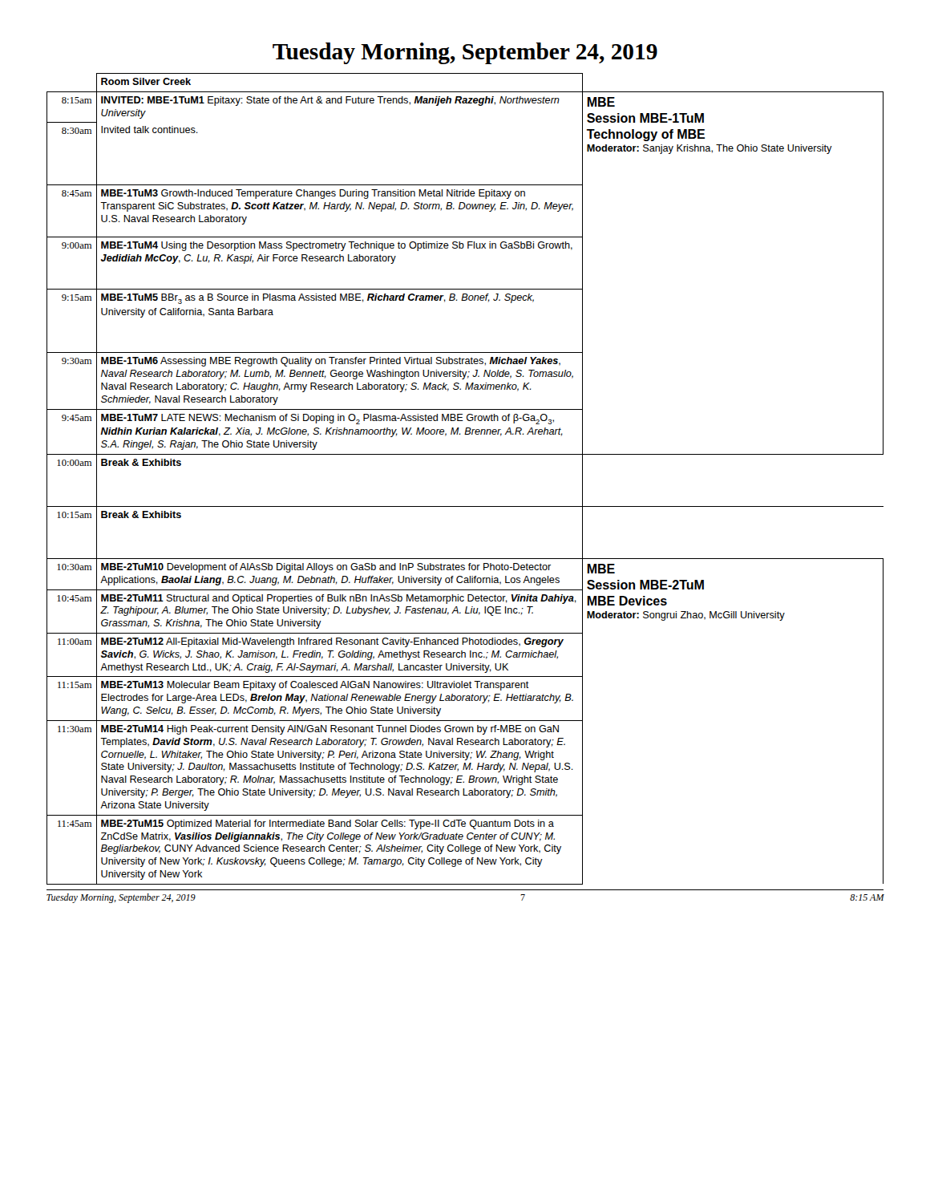Tuesday Morning, September 24, 2019
| | Room Silver Creek | |
| 8:15am | INVITED: MBE-1TuM1 Epitaxy: State of the Art & and Future Trends, Manijeh Razeghi , Northwestern University | MBE Session MBE-1TuM Technology of MBE Moderator: Sanjay Krishna, The Ohio State University |
| 8:30am | Invited talk continues. |
| 8:45am | MBE-1TuM3 Growth-Induced Temperature Changes During Transition Metal Nitride Epitaxy on Transparent SiC Substrates, D. Scott Katzer , M. Hardy, N. Nepal, D. Storm, B. Downey, E. Jin, D. Meyer, U.S. Naval Research Laboratory |
| 9:00am | MBE-1TuM4 Using the Desorption Mass Spectrometry Technique to Optimize Sb Flux in GaSbBi Growth, Jedidiah McCoy , C. Lu, R. Kaspi, Air Force Research Laboratory |
| 9:15am | MBE-1TuM5 BBr 3 as a B Source in Plasma Assisted MBE, Richard Cramer , B. Bonef, J. Speck, University of California, Santa Barbara |
| 9:30am | MBE-1TuM6 Assessing MBE Regrowth Quality on Transfer Printed Virtual Substrates, Michael Yakes , Naval Research Laboratory; M. Lumb, M. Bennett, George Washington University ; J. Nolde, S. Tomasulo, Naval Research Laboratory ; C. Haughn, Army Research Laboratory ; S. Mack, S. Maximenko, K. Schmieder, Naval Research Laboratory |
| 9:45am | MBE-1TuM7 LATE NEWS: Mechanism of Si Doping in O 2 Plasma-Assisted MBE Growth of β-Ga 2 O 3 , Nidhin Kurian Kalarickal , Z. Xia, J. McGlone, S. Krishnamoorthy, W. Moore, M. Brenner, A.R. Arehart, S.A. Ringel, S. Rajan, The Ohio State University |
| 10:00am | Break & Exhibits | |
| 10:15am | Break & Exhibits | |
| 10:30am | MBE-2TuM10 Development of AlAsSb Digital Alloys on GaSb and InP Substrates for Photo-Detector Applications, Baolai Liang , B.C. Juang, M. Debnath, D. Huffaker, University of California, Los Angeles | MBE Session MBE-2TuM MBE Devices Moderator: Songrui Zhao, McGill University |
| 10:45am | MBE-2TuM11 Structural and Optical Properties of Bulk nBn InAsSb Metamorphic Detector, Vinita Dahiya , Z. Taghipour, A. Blumer, The Ohio State University ; D. Lubyshev, J. Fastenau, A. Liu, IQE Inc. ; T. Grassman, S. Krishna, The Ohio State University |
| 11:00am | MBE-2TuM12 All-Epitaxial Mid-Wavelength Infrared Resonant Cavity-Enhanced Photodiodes, Gregory Savich , G. Wicks, J. Shao, K. Jamison, L. Fredin, T. Golding, Amethyst Research Inc. ; M. Carmichael, Amethyst Research Ltd., UK ; A. Craig, F. Al-Saymari, A. Marshall, Lancaster University, UK |
| 11:15am | MBE-2TuM13 Molecular Beam Epitaxy of Coalesced AlGaN Nanowires: Ultraviolet Transparent Electrodes for Large-Area LEDs, Brelon May , National Renewable Energy Laboratory; E. Hettiaratchy, B. Wang, C. Selcu, B. Esser, D. McComb, R. Myers, The Ohio State University |
| 11:30am | MBE-2TuM14 High Peak-current Density AlN/GaN Resonant Tunnel Diodes Grown by rf-MBE on GaN Templates, David Storm , U.S. Naval Research Laboratory; T. Growden, Naval Research Laboratory ; E. Cornuelle, L. Whitaker, The Ohio State University ; P. Peri, Arizona State University ; W. Zhang, Wright State University ; J. Daulton, Massachusetts Institute of Technology ; D.S. Katzer, M. Hardy, N. Nepal, U.S. Naval Research Laboratory ; R. Molnar, Massachusetts Institute of Technology ; E. Brown, Wright State University ; P. Berger, The Ohio State University ; D. Meyer, U.S. Naval Research Laboratory ; D. Smith, Arizona State University |
| 11:45am | MBE-2TuM15 Optimized Material for Intermediate Band Solar Cells: Type-II CdTe Quantum Dots in a ZnCdSe Matrix, Vasilios Deligiannakis , The City College of New York/Graduate Center of CUNY; M. Begliarbekov, CUNY Advanced Science Research Center ; S. Alsheimer, City College of New York, City University of New York ; I. Kuskovsky, Queens College ; M. Tamargo, City College of New York, City University of New York |
Tuesday Morning, September 24, 2019
7
8:15 AM